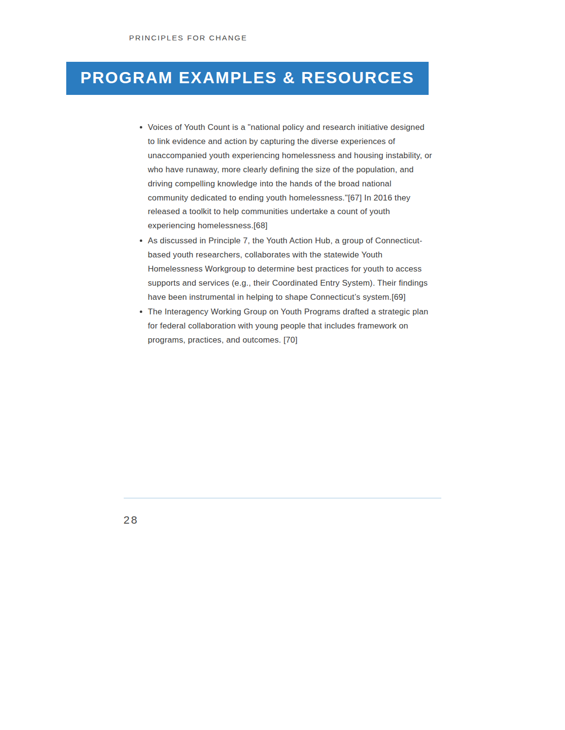Principles for Change
Program Examples & Resources
Voices of Youth Count is a "national policy and research initiative designed to link evidence and action by capturing the diverse experiences of unaccompanied youth experiencing homelessness and housing instability, or who have runaway, more clearly defining the size of the population, and driving compelling knowledge into the hands of the broad national community dedicated to ending youth homelessness."[67] In 2016 they released a toolkit to help communities undertake a count of youth experiencing homelessness.[68]
As discussed in Principle 7, the Youth Action Hub, a group of Connecticut-based youth researchers, collaborates with the statewide Youth Homelessness Workgroup to determine best practices for youth to access supports and services (e.g., their Coordinated Entry System). Their findings have been instrumental in helping to shape Connecticut’s system.[69]
The Interagency Working Group on Youth Programs drafted a strategic plan for federal collaboration with young people that includes framework on programs, practices, and outcomes. [70]
28